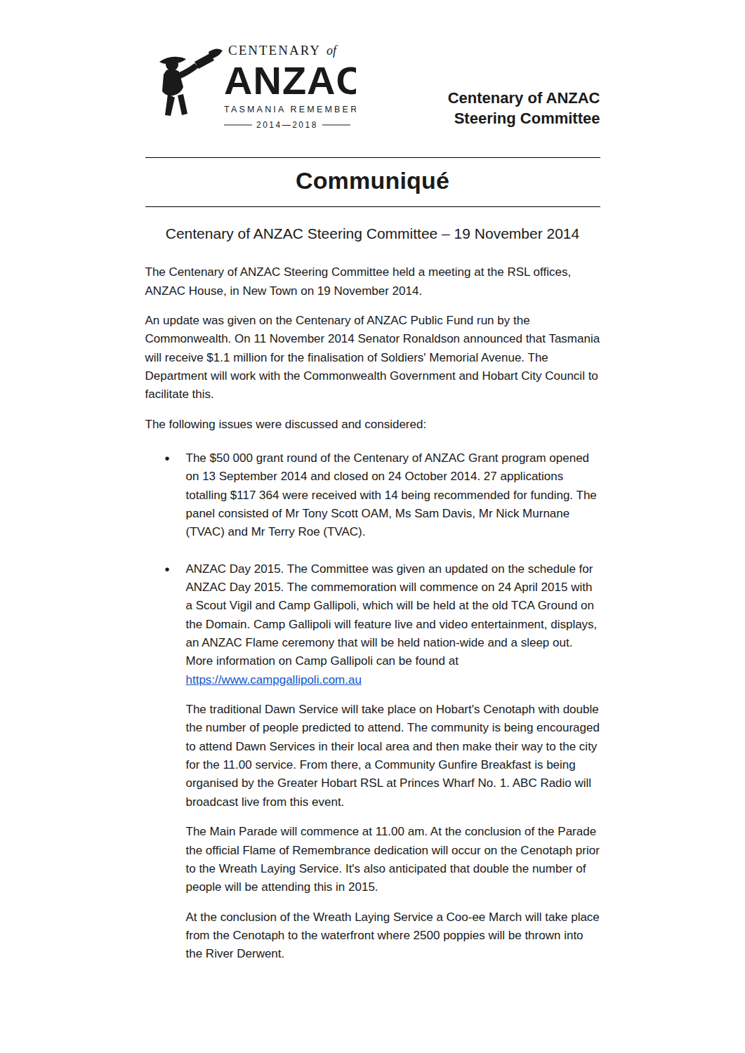CENTENARY of ANZAC TASMANIA REMEMBERS 2014—2018
Centenary of ANZAC
Steering Committee
Communiqué
Centenary of ANZAC Steering Committee – 19 November 2014
The Centenary of ANZAC Steering Committee held a meeting at the RSL offices, ANZAC House, in New Town on 19 November 2014.
An update was given on the Centenary of ANZAC Public Fund run by the Commonwealth. On 11 November 2014 Senator Ronaldson announced that Tasmania will receive $1.1 million for the finalisation of Soldiers' Memorial Avenue. The Department will work with the Commonwealth Government and Hobart City Council to facilitate this.
The following issues were discussed and considered:
The $50 000 grant round of the Centenary of ANZAC Grant program opened on 13 September 2014 and closed on 24 October 2014. 27 applications totalling $117 364 were received with 14 being recommended for funding. The panel consisted of Mr Tony Scott OAM, Ms Sam Davis, Mr Nick Murnane (TVAC) and Mr Terry Roe (TVAC).
ANZAC Day 2015. The Committee was given an updated on the schedule for ANZAC Day 2015. The commemoration will commence on 24 April 2015 with a Scout Vigil and Camp Gallipoli, which will be held at the old TCA Ground on the Domain. Camp Gallipoli will feature live and video entertainment, displays, an ANZAC Flame ceremony that will be held nation-wide and a sleep out. More information on Camp Gallipoli can be found at https://www.campgallipoli.com.au
The traditional Dawn Service will take place on Hobart's Cenotaph with double the number of people predicted to attend. The community is being encouraged to attend Dawn Services in their local area and then make their way to the city for the 11.00 service. From there, a Community Gunfire Breakfast is being organised by the Greater Hobart RSL at Princes Wharf No. 1. ABC Radio will broadcast live from this event.
The Main Parade will commence at 11.00 am. At the conclusion of the Parade the official Flame of Remembrance dedication will occur on the Cenotaph prior to the Wreath Laying Service. It's also anticipated that double the number of people will be attending this in 2015.
At the conclusion of the Wreath Laying Service a Coo-ee March will take place from the Cenotaph to the waterfront where 2500 poppies will be thrown into the River Derwent.